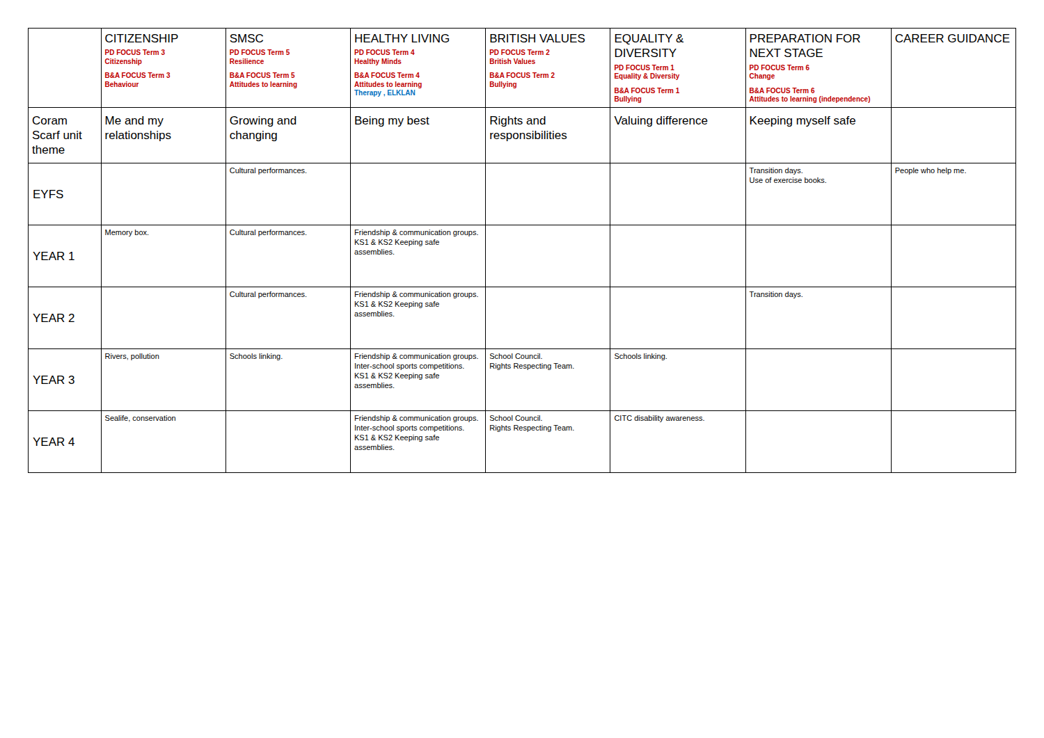| | CITIZENSHIP PD FOCUS Term 3 Citizenship B&A FOCUS Term 3 Behaviour | SMSC PD FOCUS Term 5 Resilience B&A FOCUS Term 5 Attitudes to learning | HEALTHY LIVING PD FOCUS Term 4 Healthy Minds B&A FOCUS Term 4 Attitudes to learning Therapy , ELKLAN | BRITISH VALUES PD FOCUS Term 2 British Values B&A FOCUS Term 2 Bullying | EQUALITY & DIVERSITY PD FOCUS Term 1 Equality & Diversity B&A FOCUS Term 1 Bullying | PREPARATION FOR NEXT STAGE PD FOCUS Term 6 Change B&A FOCUS Term 6 Attitudes to learning (independence) | CAREER GUIDANCE |
| Coram Scarf unit theme | Me and my relationships | Growing and changing | Being my best | Rights and responsibilities | Valuing difference | Keeping myself safe | |
| EYFS | | Cultural performances. | | | | Transition days. Use of exercise books. | People who help me. |
| YEAR 1 | Memory box. | Cultural performances. | Friendship & communication groups. KS1 & KS2 Keeping safe assemblies. | | | | |
| YEAR 2 | | Cultural performances. | Friendship & communication groups. KS1 & KS2 Keeping safe assemblies. | | | Transition days. | |
| YEAR 3 | Rivers, pollution | Schools linking. | Friendship & communication groups. Inter-school sports competitions. KS1 & KS2 Keeping safe assemblies. | School Council. Rights Respecting Team. | Schools linking. | | |
| YEAR 4 | Sealife, conservation | | Friendship & communication groups. Inter-school sports competitions. KS1 & KS2 Keeping safe assemblies. | School Council. Rights Respecting Team. | CITC disability awareness. | | |